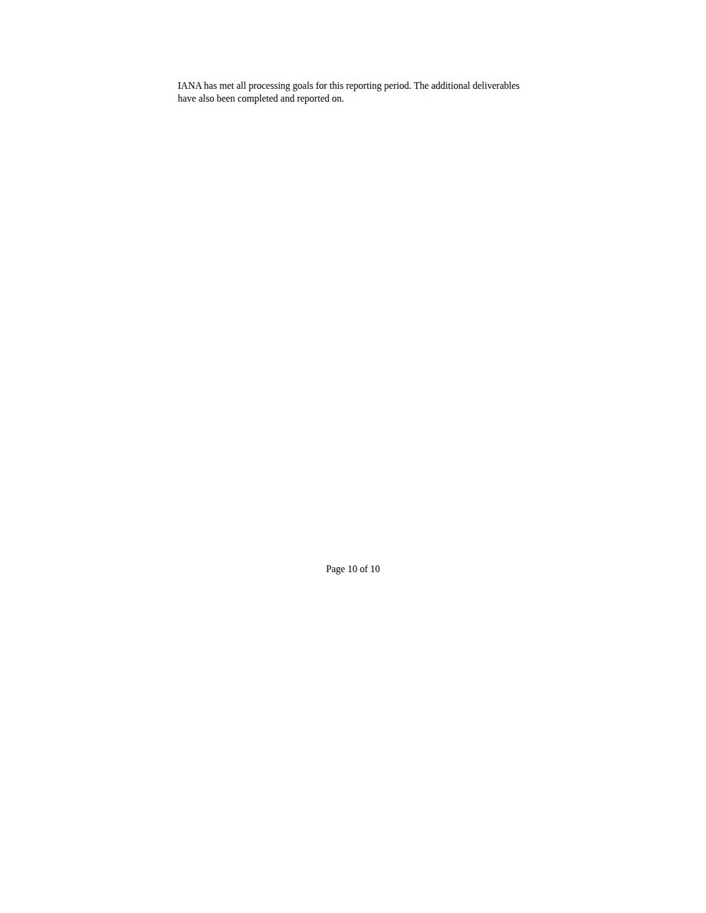IANA has met all processing goals for this reporting period. The additional deliverables have also been completed and reported on.
Page 10 of 10